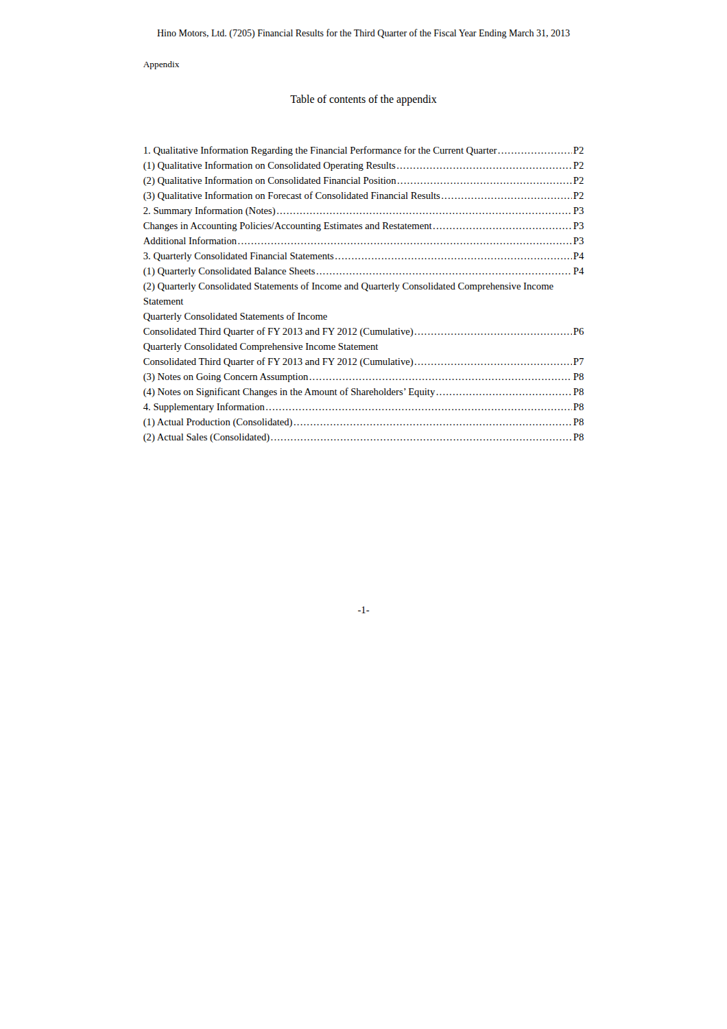Hino Motors, Ltd. (7205) Financial Results for the Third Quarter of the Fiscal Year Ending March 31, 2013
Appendix
Table of contents of the appendix
1. Qualitative Information Regarding the Financial Performance for the Current Quarter .................................. P2
(1) Qualitative Information on Consolidated Operating Results ..................................................................... P2
(2) Qualitative Information on Consolidated Financial Position ..................................................................... P2
(3) Qualitative Information on Forecast of Consolidated Financial Results .................................................. P2
2. Summary Information (Notes) .................................................................................................................... P3
Changes in Accounting Policies/Accounting Estimates and Restatement ....................................................... P3
Additional Information ................................................................................................................................. P3
3. Quarterly Consolidated Financial Statements ............................................................................................. P4
(1) Quarterly Consolidated Balance Sheets ................................................................................................. P4
(2) Quarterly Consolidated Statements of Income and Quarterly Consolidated Comprehensive Income Statement
Quarterly Consolidated Statements of Income
Consolidated Third Quarter of FY 2013 and FY 2012 (Cumulative) .................................................. P6
Quarterly Consolidated Comprehensive Income Statement
Consolidated Third Quarter of FY 2013 and FY 2012 (Cumulative) .................................................. P7
(3) Notes on Going Concern Assumption .................................................................................................... P8
(4) Notes on Significant Changes in the Amount of Shareholders’ Equity .................................................... P8
4. Supplementary Information ....................................................................................................................... P8
(1) Actual Production (Consolidated) ......................................................................................................... P8
(2) Actual Sales (Consolidated) .............................................................................................................. P8
-1-